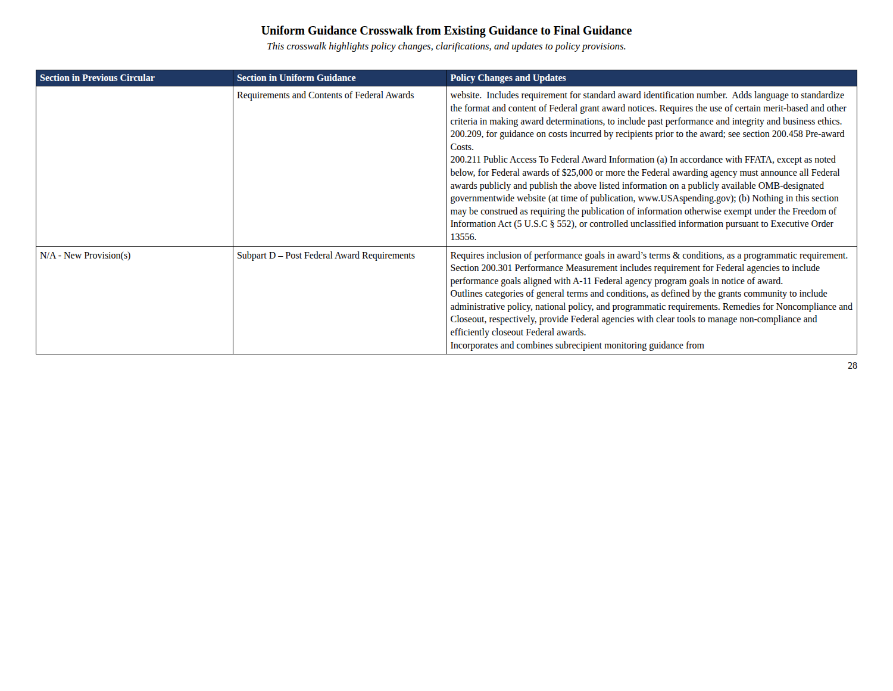Uniform Guidance Crosswalk from Existing Guidance to Final Guidance
This crosswalk highlights policy changes, clarifications, and updates to policy provisions.
| Section in Previous Circular | Section in Uniform Guidance | Policy Changes and Updates |
| --- | --- | --- |
| | Requirements and Contents of Federal Awards | website. Includes requirement for standard award identification number. Adds language to standardize the format and content of Federal grant award notices. Requires the use of certain merit-based and other criteria in making award determinations, to include past performance and integrity and business ethics. 200.209, for guidance on costs incurred by recipients prior to the award; see section 200.458 Pre-award Costs. 200.211 Public Access To Federal Award Information (a) In accordance with FFATA, except as noted below, for Federal awards of $25,000 or more the Federal awarding agency must announce all Federal awards publicly and publish the above listed information on a publicly available OMB-designated governmentwide website (at time of publication, www.USAspending.gov); (b) Nothing in this section may be construed as requiring the publication of information otherwise exempt under the Freedom of Information Act (5 U.S.C § 552), or controlled unclassified information pursuant to Executive Order 13556. |
| N/A - New Provision(s) | Subpart D – Post Federal Award Requirements | Requires inclusion of performance goals in award’s terms & conditions, as a programmatic requirement. Section 200.301 Performance Measurement includes requirement for Federal agencies to include performance goals aligned with A-11 Federal agency program goals in notice of award. Outlines categories of general terms and conditions, as defined by the grants community to include administrative policy, national policy, and programmatic requirements. Remedies for Noncompliance and Closeout, respectively, provide Federal agencies with clear tools to manage non-compliance and efficiently closeout Federal awards. Incorporates and combines subrecipient monitoring guidance from |
28